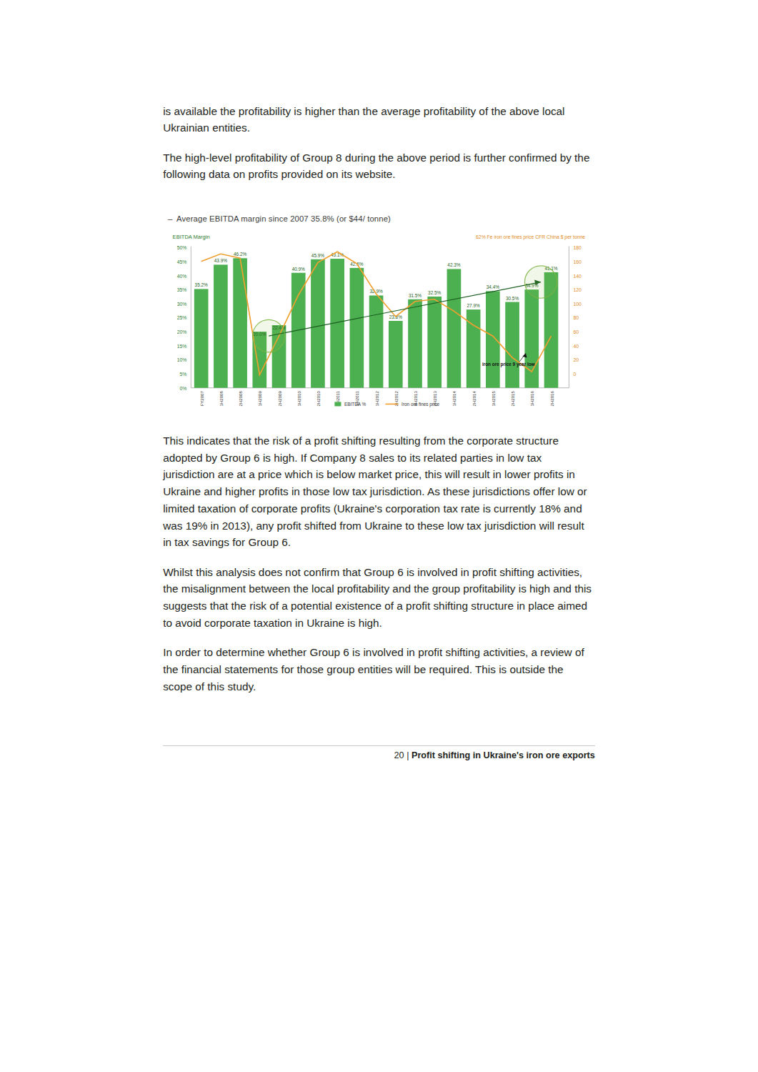is available the profitability is higher than the average profitability of the above local Ukrainian entities.
The high-level profitability of Group 8 during the above period is further confirmed by the following data on profits provided on its website.
–Average EBITDA margin since 2007 35.8% (or $44/ tonne)
EBITDA Margin 62% Fe iron ore fines price CFR China $ per tonne 50% 45% 40% 35% 30% 25% 20% 15% 10% 5% 0% 180 160 140 120 100 80 60 40 20 0 35.2% 43.9% 46.2% 20.0% 22.4% 40.9% 45.9% 43.1% 42.6% 32.9% 23.8% 31.5% 32.5% 42.3% 27.9% 34.4% 30.5% 34.9% 41.1% iron ore price 9 year low FY2007 1H2008 2H2008 1H2009 2H2009 1H2010 2H2010 1H2011 2H2011 1H2012 2H2012 1H2013 2H2013 1H2014 2H2014 1H2015 2H2015 1H2016 2H2016 EBITDA % Iron ore fines price
This indicates that the risk of a profit shifting resulting from the corporate structure adopted by Group 6 is high. If Company 8 sales to its related parties in low tax jurisdiction are at a price which is below market price, this will result in lower profits in Ukraine and higher profits in those low tax jurisdiction. As these jurisdictions offer low or limited taxation of corporate profits (Ukraine's corporation tax rate is currently 18% and was 19% in 2013), any profit shifted from Ukraine to these low tax jurisdiction will result in tax savings for Group 6.
Whilst this analysis does not confirm that Group 6 is involved in profit shifting activities, the misalignment between the local profitability and the group profitability is high and this suggests that the risk of a potential existence of a profit shifting structure in place aimed to avoid corporate taxation in Ukraine is high.
In order to determine whether Group 6 is involved in profit shifting activities, a review of the financial statements for those group entities will be required. This is outside the scope of this study.
20 | Profit shifting in Ukraine's iron ore exports